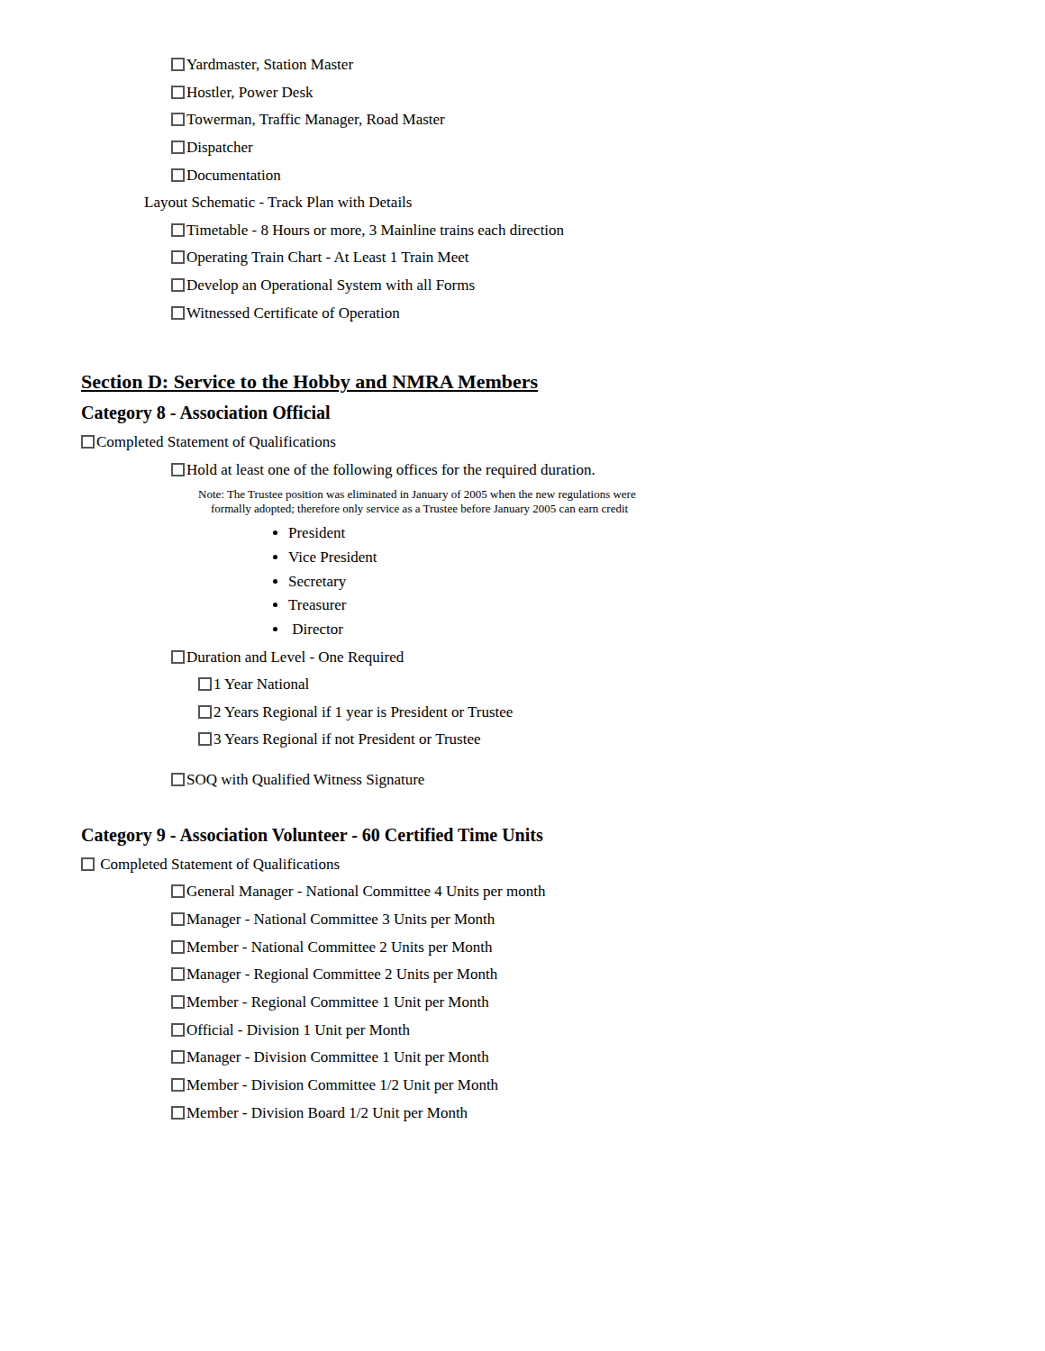Yardmaster, Station Master
Hostler, Power Desk
Towerman, Traffic Manager, Road Master
Dispatcher
Documentation
Layout Schematic - Track Plan with Details
Timetable - 8 Hours or more, 3 Mainline trains each direction
Operating Train Chart - At Least 1 Train Meet
Develop an Operational System with all Forms
Witnessed Certificate of Operation
Section D: Service to the Hobby and NMRA Members
Category 8 - Association Official
Completed Statement of Qualifications
Hold at least one of the following offices for the required duration.
Note: The Trustee position was eliminated in January of 2005 when the new regulations were formally adopted; therefore only service as a Trustee before January 2005 can earn credit
President
Vice President
Secretary
Treasurer
Director
Duration and Level - One Required
1 Year National
2 Years Regional if 1 year is President or Trustee
3 Years Regional if not President or Trustee
SOQ with Qualified Witness Signature
Category 9 - Association Volunteer - 60 Certified Time Units
Completed Statement of Qualifications
General Manager - National Committee 4 Units per month
Manager - National Committee 3 Units per Month
Member - National Committee 2 Units per Month
Manager - Regional Committee 2 Units per Month
Member - Regional Committee 1 Unit per Month
Official - Division 1 Unit per Month
Manager - Division Committee 1 Unit per Month
Member - Division Committee 1/2 Unit per Month
Member - Division Board 1/2 Unit per Month